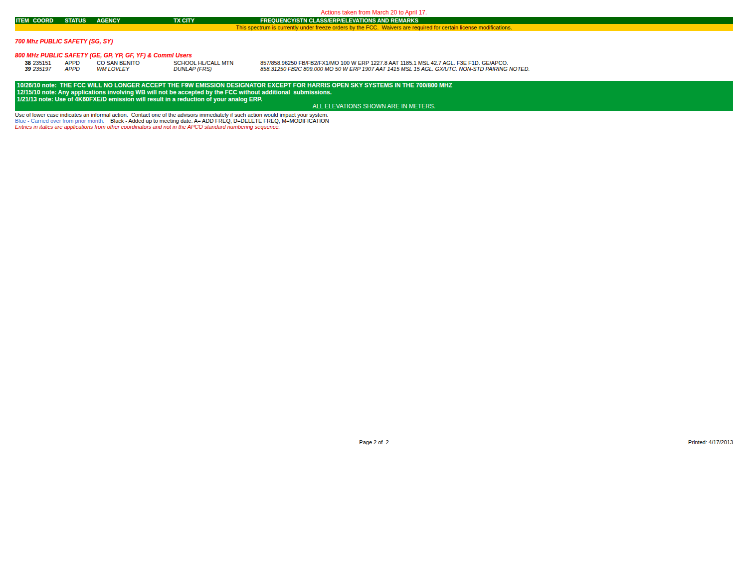Actions taken from March 20 to April 17.
| ITEM | COORD | STATUS | AGENCY | TX CITY | FREQUENCY/STN CLASS/ERP/ELEVATIONS AND REMARKS |
This spectrum is currently under freeze orders by the FCC. Waivers are required for certain license modifications.
700 Mhz PUBLIC SAFETY (SG, SY)
800 MHz PUBLIC SAFETY (GE, GP, YP, GF, YF) & Comml Users
| 38 | 235151 | APPD | CO SAN BENITO | SCHOOL HL/CALL MTN | 857/858.96250 FB/FB2/FX1/MO 100 W ERP 1227.8 AAT 1185.1 MSL 42.7 AGL. F3E F1D. GE/APCO. |
| 39 | 235197 | APPD | WM LOVLEY | DUNLAP (FRS) | 858.31250 FB2C 809.000 MO 50 W ERP 1907 AAT 1415 MSL 15 AGL. GX/UTC. NON-STD PAIRING NOTED. |
10/26/10 note: THE FCC WILL NO LONGER ACCEPT THE F9W EMISSION DESIGNATOR EXCEPT FOR HARRIS OPEN SKY SYSTEMS IN THE 700/800 MHZ
12/15/10 note: Any applications involving WB will not be accepted by the FCC without additional submissions.
1/21/13 note: Use of 4K60FXE/D emission will result in a reduction of your analog ERP. ALL ELEVATIONS SHOWN ARE IN METERS.
Use of lower case indicates an informal action. Contact one of the advisors immediately if such action would impact your system.
Blue - Carried over from prior month. Black - Added up to meeting date. A= ADD FREQ, D=DELETE FREQ, M=MODIFICATION
Entries in italics are applications from other coordinators and not in the APCO standard numbering sequence.
Page 2 of 2
Printed: 4/17/2013